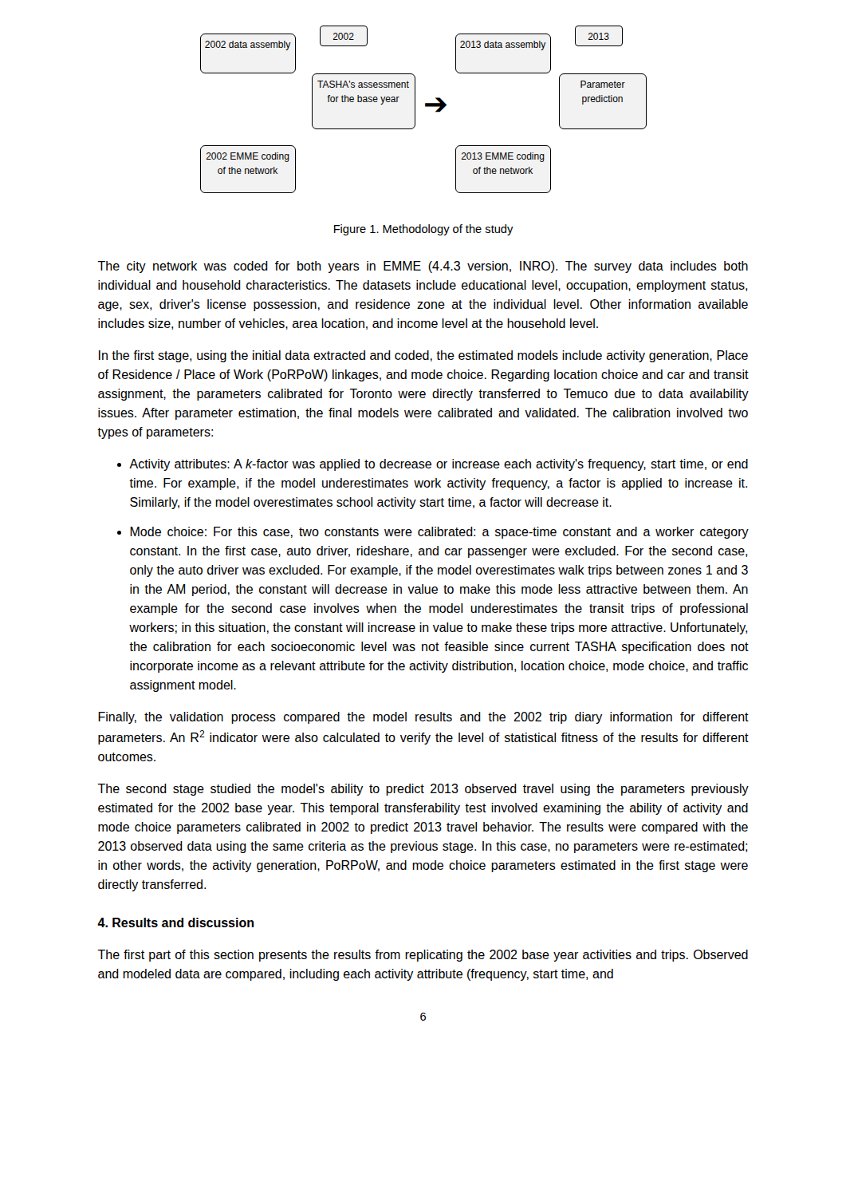2002 data assembly
2002 EMME coding of the network
2002
TASHA's assessment for the base year
➔
2013 data assembly
2013 EMME coding of the network
2013
Parameter prediction
Figure 1. Methodology of the study
The city network was coded for both years in EMME (4.4.3 version, INRO). The survey data includes both individual and household characteristics. The datasets include educational level, occupation, employment status, age, sex, driver's license possession, and residence zone at the individual level. Other information available includes size, number of vehicles, area location, and income level at the household level.
In the first stage, using the initial data extracted and coded, the estimated models include activity generation, Place of Residence / Place of Work (PoRPoW) linkages, and mode choice. Regarding location choice and car and transit assignment, the parameters calibrated for Toronto were directly transferred to Temuco due to data availability issues. After parameter estimation, the final models were calibrated and validated. The calibration involved two types of parameters:
Activity attributes: A k-factor was applied to decrease or increase each activity's frequency, start time, or end time. For example, if the model underestimates work activity frequency, a factor is applied to increase it. Similarly, if the model overestimates school activity start time, a factor will decrease it.
Mode choice: For this case, two constants were calibrated: a space-time constant and a worker category constant. In the first case, auto driver, rideshare, and car passenger were excluded. For the second case, only the auto driver was excluded. For example, if the model overestimates walk trips between zones 1 and 3 in the AM period, the constant will decrease in value to make this mode less attractive between them. An example for the second case involves when the model underestimates the transit trips of professional workers; in this situation, the constant will increase in value to make these trips more attractive. Unfortunately, the calibration for each socioeconomic level was not feasible since current TASHA specification does not incorporate income as a relevant attribute for the activity distribution, location choice, mode choice, and traffic assignment model.
Finally, the validation process compared the model results and the 2002 trip diary information for different parameters. An R2 indicator were also calculated to verify the level of statistical fitness of the results for different outcomes.
The second stage studied the model's ability to predict 2013 observed travel using the parameters previously estimated for the 2002 base year. This temporal transferability test involved examining the ability of activity and mode choice parameters calibrated in 2002 to predict 2013 travel behavior. The results were compared with the 2013 observed data using the same criteria as the previous stage. In this case, no parameters were re-estimated; in other words, the activity generation, PoRPoW, and mode choice parameters estimated in the first stage were directly transferred.
4. Results and discussion
The first part of this section presents the results from replicating the 2002 base year activities and trips. Observed and modeled data are compared, including each activity attribute (frequency, start time, and
6